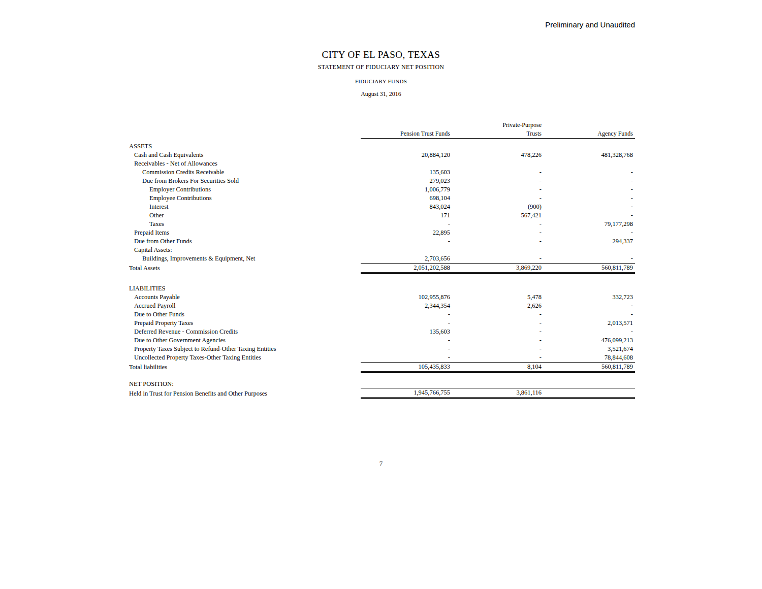Preliminary and Unaudited
CITY OF EL PASO, TEXAS
STATEMENT OF FIDUCIARY NET POSITION
FIDUCIARY FUNDS
August 31, 2016
| | | Private-Purpose | |
| --- | --- | --- | --- |
| | Pension Trust Funds | Trusts | Agency Funds |
| ASSETS | | | |
| Cash and Cash Equivalents | 20,884,120 | 478,226 | 481,328,768 |
| Receivables - Net of Allowances | | | |
| Commission Credits Receivable | 135,603 | - | - |
| Due from Brokers For Securities Sold | 279,023 | - | - |
| Employer Contributions | 1,006,779 | - | - |
| Employee Contributions | 698,104 | - | - |
| Interest | 843,024 | (900) | - |
| Other | 171 | 567,421 | - |
| Taxes | - | - | 79,177,298 |
| Prepaid Items | 22,895 | - | - |
| Due from Other Funds | - | - | 294,337 |
| Capital Assets: | | | |
| Buildings, Improvements & Equipment, Net | 2,703,656 | - | - |
| Total Assets | 2,051,202,588 | 3,869,220 | 560,811,789 |
| LIABILITIES | | | |
| Accounts Payable | 102,955,876 | 5,478 | 332,723 |
| Accrued Payroll | 2,344,354 | 2,626 | - |
| Due to Other Funds | - | - | - |
| Prepaid Property Taxes | - | - | 2,013,571 |
| Deferred Revenue - Commission Credits | 135,603 | - | - |
| Due to Other Government Agencies | - | - | 476,099,213 |
| Property Taxes Subject to Refund-Other Taxing Entities | - | - | 3,521,674 |
| Uncollected Property Taxes-Other Taxing Entities | - | - | 78,844,608 |
| Total liabilities | 105,435,833 | 8,104 | 560,811,789 |
| NET POSITION: | | | |
| Held in Trust for Pension Benefits and Other Purposes | 1,945,766,755 | 3,861,116 | |
7